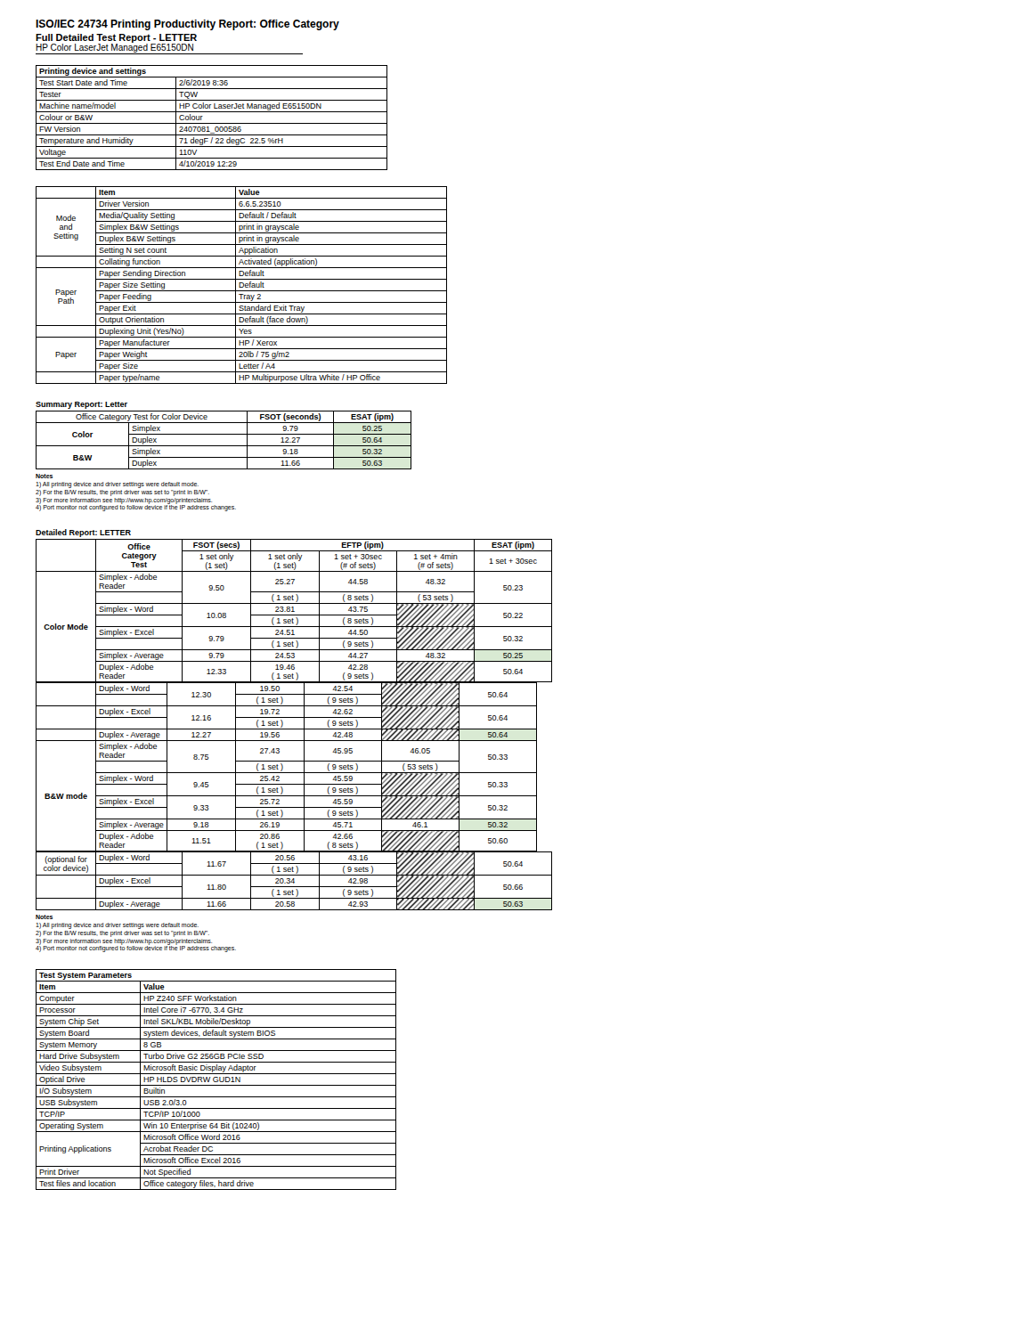ISO/IEC 24734 Printing Productivity Report: Office Category
Full Detailed Test Report - LETTER
HP Color LaserJet Managed E65150DN
| Printing device and settings |
| Test Start Date and Time | 2/6/2019 8:36 |
| Tester | TQW |
| Machine name/model | HP Color LaserJet Managed E65150DN |
| Colour or B&W | Colour |
| FW Version | 2407081_000586 |
| Temperature and Humidity | 71 degF / 22 degC 22.5 %rH |
| Voltage | 110V |
| Test End Date and Time | 4/10/2019 12:29 |
| | Item | Value |
| Mode and Setting | Driver Version | 6.6.5.23510 |
| Media/Quality Setting | Default / Default |
| Simplex B&W Settings | print in grayscale |
| Duplex B&W Settings | print in grayscale |
| Setting N set count | Application |
| | Collating function | Activated (application) |
| Paper Path | Paper Sending Direction | Default |
| Paper Size Setting | Default |
| Paper Feeding | Tray 2 |
| Paper Exit | Standard Exit Tray |
| Output Orientation | Default (face down) |
| | Duplexing Unit (Yes/No) | Yes |
| Paper | Paper Manufacturer | HP / Xerox |
| Paper Weight | 20lb / 75 g/m2 |
| Paper Size | Letter / A4 |
| | Paper type/name | HP Multipurpose Ultra White / HP Office |
Summary Report: Letter
| Office Category Test for Color Device | FSOT (seconds) | ESAT (ipm) |
| Color | Simplex | 9.79 | 50.25 |
| Duplex | 12.27 | 50.64 |
| B&W | Simplex | 9.18 | 50.32 |
| Duplex | 11.66 | 50.63 |
Notes
1) All printing device and driver settings were default mode.
2) For the B/W results, the print driver was set to "print in B/W".
3) For more information see http://www.hp.com/go/printerclaims.
4) Port monitor not configured to follow device if the IP address changes.
Detailed Report: LETTER
| | Office Category Test | FSOT (secs) | EFTP (ipm) | ESAT (ipm) |
| 1 set only (1 set) | 1 set only (1 set) | 1 set + 30sec (# of sets) | 1 set + 4min (# of sets) | 1 set + 30sec |
| Color Mode | Simplex - Adobe Reader | 9.50 | 25.27 | 44.58 | 48.32 | 50.23 |
| | ( 1 set ) | ( 8 sets ) | ( 53 sets ) |
| Simplex - Word | 10.08 | 23.81 | 43.75 | | 50.22 |
| | ( 1 set ) | ( 8 sets ) |
| Simplex - Excel | 9.79 | 24.51 | 44.50 | | 50.32 |
| | ( 1 set ) | ( 9 sets ) |
| Simplex - Average | 9.79 | 24.53 | 44.27 | 48.32 | 50.25 |
| Duplex - Adobe Reader | 12.33 | 19.46 ( 1 set ) | 42.28 ( 9 sets ) | | 50.64 |
| | Duplex - Word | 12.30 | 19.50 | 42.54 | | 50.64 |
| | ( 1 set ) | ( 9 sets ) |
| | Duplex - Excel | 12.16 | 19.72 | 42.62 | | 50.64 |
| | ( 1 set ) | ( 9 sets ) |
| | Duplex - Average | 12.27 | 19.56 | 42.48 | | 50.64 |
| B&W mode | Simplex - Adobe Reader | 8.75 | 27.43 | 45.95 | 46.05 | 50.33 |
| | ( 1 set ) | ( 9 sets ) | ( 53 sets ) |
| Simplex - Word | 9.45 | 25.42 | 45.59 | | 50.33 |
| | ( 1 set ) | ( 9 sets ) |
| Simplex - Excel | 9.33 | 25.72 | 45.59 | | 50.32 |
| | ( 1 set ) | ( 9 sets ) |
| Simplex - Average | 9.18 | 26.19 | 45.71 | 46.1 | 50.32 |
| Duplex - Adobe Reader | 11.51 | 20.86 ( 1 set ) | 42.66 ( 8 sets ) | | 50.60 |
| (optional for color device) | Duplex - Word | 11.67 | 20.56 | 43.16 | | 50.64 |
| | ( 1 set ) | ( 9 sets ) |
| | Duplex - Excel | 11.80 | 20.34 | 42.98 | | 50.66 |
| | ( 1 set ) | ( 9 sets ) |
| | Duplex - Average | 11.66 | 20.58 | 42.93 | | 50.63 |
Notes
1) All printing device and driver settings were default mode.
2) For the B/W results, the print driver was set to "print in B/W".
3) For more information see http://www.hp.com/go/printerclaims.
4) Port monitor not configured to follow device if the IP address changes.
| Test System Parameters |
| Item | Value |
| Computer | HP Z240 SFF Workstation |
| Processor | Intel Core i7 -6770, 3.4 GHz |
| System Chip Set | Intel SKL/KBL Mobile/Desktop |
| System Board | system devices, default system BIOS |
| System Memory | 8 GB |
| Hard Drive Subsystem | Turbo Drive G2 256GB PCIe SSD |
| Video Subsystem | Microsoft Basic Display Adaptor |
| Optical Drive | HP HLDS DVDRW GUD1N |
| I/O Subsystem | Builtin |
| USB Subsystem | USB 2.0/3.0 |
| TCP/IP | TCP/IP 10/1000 |
| Operating System | Win 10 Enterprise 64 Bit (10240) |
| Printing Applications | Microsoft Office Word 2016 |
| Acrobat Reader DC |
| Microsoft Office Excel 2016 |
| Print Driver | Not Specified |
| Test files and location | Office category files, hard drive |